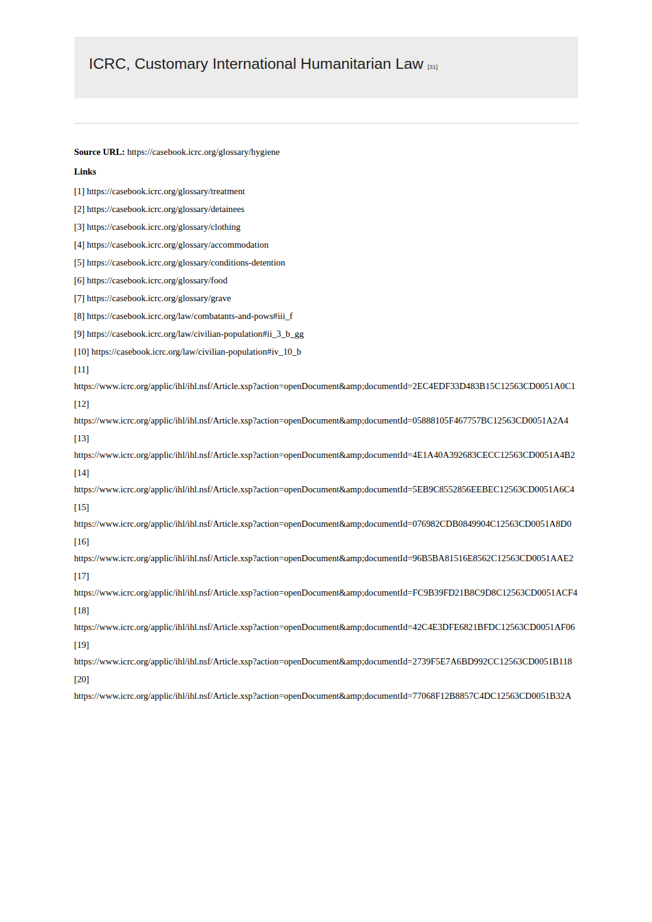ICRC, Customary International Humanitarian Law [31]
Source URL: https://casebook.icrc.org/glossary/hygiene
Links
[1] https://casebook.icrc.org/glossary/treatment
[2] https://casebook.icrc.org/glossary/detainees
[3] https://casebook.icrc.org/glossary/clothing
[4] https://casebook.icrc.org/glossary/accommodation
[5] https://casebook.icrc.org/glossary/conditions-detention
[6] https://casebook.icrc.org/glossary/food
[7] https://casebook.icrc.org/glossary/grave
[8] https://casebook.icrc.org/law/combatants-and-pows#iii_f
[9] https://casebook.icrc.org/law/civilian-population#ii_3_b_gg
[10] https://casebook.icrc.org/law/civilian-population#iv_10_b
[11]https://www.icrc.org/applic/ihl/ihl.nsf/Article.xsp?action=openDocument&amp;documentId=2EC4EDF33D483B15C12563CD0051A0C1
[12]https://www.icrc.org/applic/ihl/ihl.nsf/Article.xsp?action=openDocument&amp;documentId=05888105F467757BC12563CD0051A2A4
[13]https://www.icrc.org/applic/ihl/ihl.nsf/Article.xsp?action=openDocument&amp;documentId=4E1A40A392683CECC12563CD0051A4B2
[14]https://www.icrc.org/applic/ihl/ihl.nsf/Article.xsp?action=openDocument&amp;documentId=5EB9C8552856EEBEC12563CD0051A6C4
[15]https://www.icrc.org/applic/ihl/ihl.nsf/Article.xsp?action=openDocument&amp;documentId=076982CDB0849904C12563CD0051A8D0
[16]https://www.icrc.org/applic/ihl/ihl.nsf/Article.xsp?action=openDocument&amp;documentId=96B5BA81516E8562C12563CD0051AAE2
[17]https://www.icrc.org/applic/ihl/ihl.nsf/Article.xsp?action=openDocument&amp;documentId=FC9B39FD21B8C9D8C12563CD0051ACF4
[18]https://www.icrc.org/applic/ihl/ihl.nsf/Article.xsp?action=openDocument&amp;documentId=42C4E3DFE6821BFDC12563CD0051AF06
[19]https://www.icrc.org/applic/ihl/ihl.nsf/Article.xsp?action=openDocument&amp;documentId=2739F5E7A6BD992CC12563CD0051B118
[20]https://www.icrc.org/applic/ihl/ihl.nsf/Article.xsp?action=openDocument&amp;documentId=77068F12B8857C4DC12563CD0051B32A